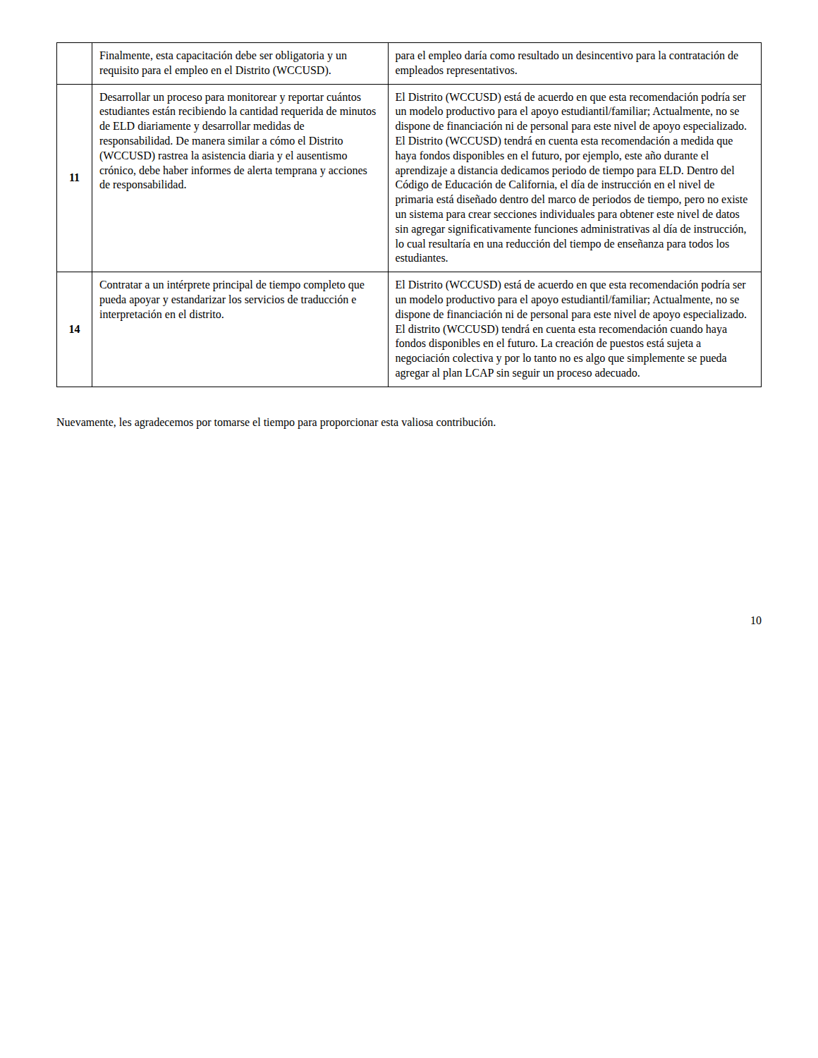| | Finalmente, esta capacitación debe ser obligatoria y un requisito para el empleo en el Distrito (WCCUSD). | para el empleo daría como resultado un desincentivo para la contratación de empleados representativos. |
| 11 | Desarrollar un proceso para monitorear y reportar cuántos estudiantes están recibiendo la cantidad requerida de minutos de ELD diariamente y desarrollar medidas de responsabilidad. De manera similar a cómo el Distrito (WCCUSD) rastrea la asistencia diaria y el ausentismo crónico, debe haber informes de alerta temprana y acciones de responsabilidad. | El Distrito (WCCUSD) está de acuerdo en que esta recomendación podría ser un modelo productivo para el apoyo estudiantil/familiar; Actualmente, no se dispone de financiación ni de personal para este nivel de apoyo especializado. El Distrito (WCCUSD) tendrá en cuenta esta recomendación a medida que haya fondos disponibles en el futuro, por ejemplo, este año durante el aprendizaje a distancia dedicamos periodo de tiempo para ELD. Dentro del Código de Educación de California, el día de instrucción en el nivel de primaria está diseñado dentro del marco de periodos de tiempo, pero no existe un sistema para crear secciones individuales para obtener este nivel de datos sin agregar significativamente funciones administrativas al día de instrucción, lo cual resultaría en una reducción del tiempo de enseñanza para todos los estudiantes. |
| 14 | Contratar a un intérprete principal de tiempo completo que pueda apoyar y estandarizar los servicios de traducción e interpretación en el distrito. | El Distrito (WCCUSD) está de acuerdo en que esta recomendación podría ser un modelo productivo para el apoyo estudiantil/familiar; Actualmente, no se dispone de financiación ni de personal para este nivel de apoyo especializado. El distrito (WCCUSD) tendrá en cuenta esta recomendación cuando haya fondos disponibles en el futuro. La creación de puestos está sujeta a negociación colectiva y por lo tanto no es algo que simplemente se pueda agregar al plan LCAP sin seguir un proceso adecuado. |
Nuevamente, les agradecemos por tomarse el tiempo para proporcionar esta valiosa contribución.
10